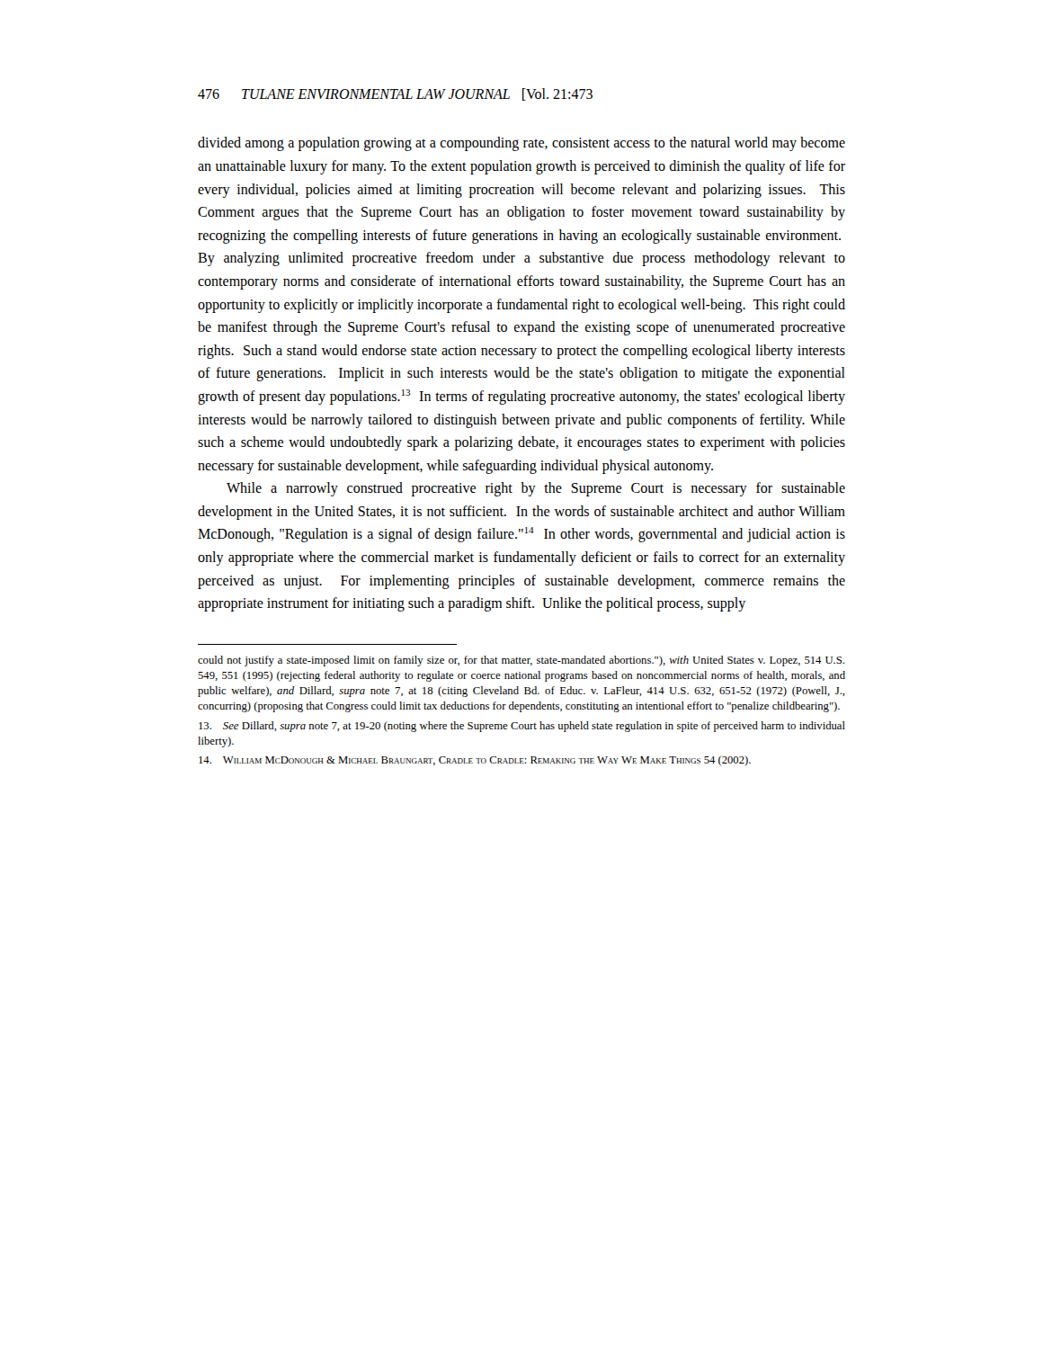476 TULANE ENVIRONMENTAL LAW JOURNAL [Vol. 21:473
divided among a population growing at a compounding rate, consistent access to the natural world may become an unattainable luxury for many. To the extent population growth is perceived to diminish the quality of life for every individual, policies aimed at limiting procreation will become relevant and polarizing issues. This Comment argues that the Supreme Court has an obligation to foster movement toward sustainability by recognizing the compelling interests of future generations in having an ecologically sustainable environment. By analyzing unlimited procreative freedom under a substantive due process methodology relevant to contemporary norms and considerate of international efforts toward sustainability, the Supreme Court has an opportunity to explicitly or implicitly incorporate a fundamental right to ecological well-being. This right could be manifest through the Supreme Court's refusal to expand the existing scope of unenumerated procreative rights. Such a stand would endorse state action necessary to protect the compelling ecological liberty interests of future generations. Implicit in such interests would be the state's obligation to mitigate the exponential growth of present day populations.13 In terms of regulating procreative autonomy, the states' ecological liberty interests would be narrowly tailored to distinguish between private and public components of fertility. While such a scheme would undoubtedly spark a polarizing debate, it encourages states to experiment with policies necessary for sustainable development, while safeguarding individual physical autonomy.
While a narrowly construed procreative right by the Supreme Court is necessary for sustainable development in the United States, it is not sufficient. In the words of sustainable architect and author William McDonough, "Regulation is a signal of design failure."14 In other words, governmental and judicial action is only appropriate where the commercial market is fundamentally deficient or fails to correct for an externality perceived as unjust. For implementing principles of sustainable development, commerce remains the appropriate instrument for initiating such a paradigm shift. Unlike the political process, supply
could not justify a state-imposed limit on family size or, for that matter, state-mandated abortions."), with United States v. Lopez, 514 U.S. 549, 551 (1995) (rejecting federal authority to regulate or coerce national programs based on noncommercial norms of health, morals, and public welfare), and Dillard, supra note 7, at 18 (citing Cleveland Bd. of Educ. v. LaFleur, 414 U.S. 632, 651-52 (1972) (Powell, J., concurring) (proposing that Congress could limit tax deductions for dependents, constituting an intentional effort to "penalize childbearing").
13. See Dillard, supra note 7, at 19-20 (noting where the Supreme Court has upheld state regulation in spite of perceived harm to individual liberty).
14. William McDonough & Michael Braungart, Cradle to Cradle: Remaking the Way We Make Things 54 (2002).